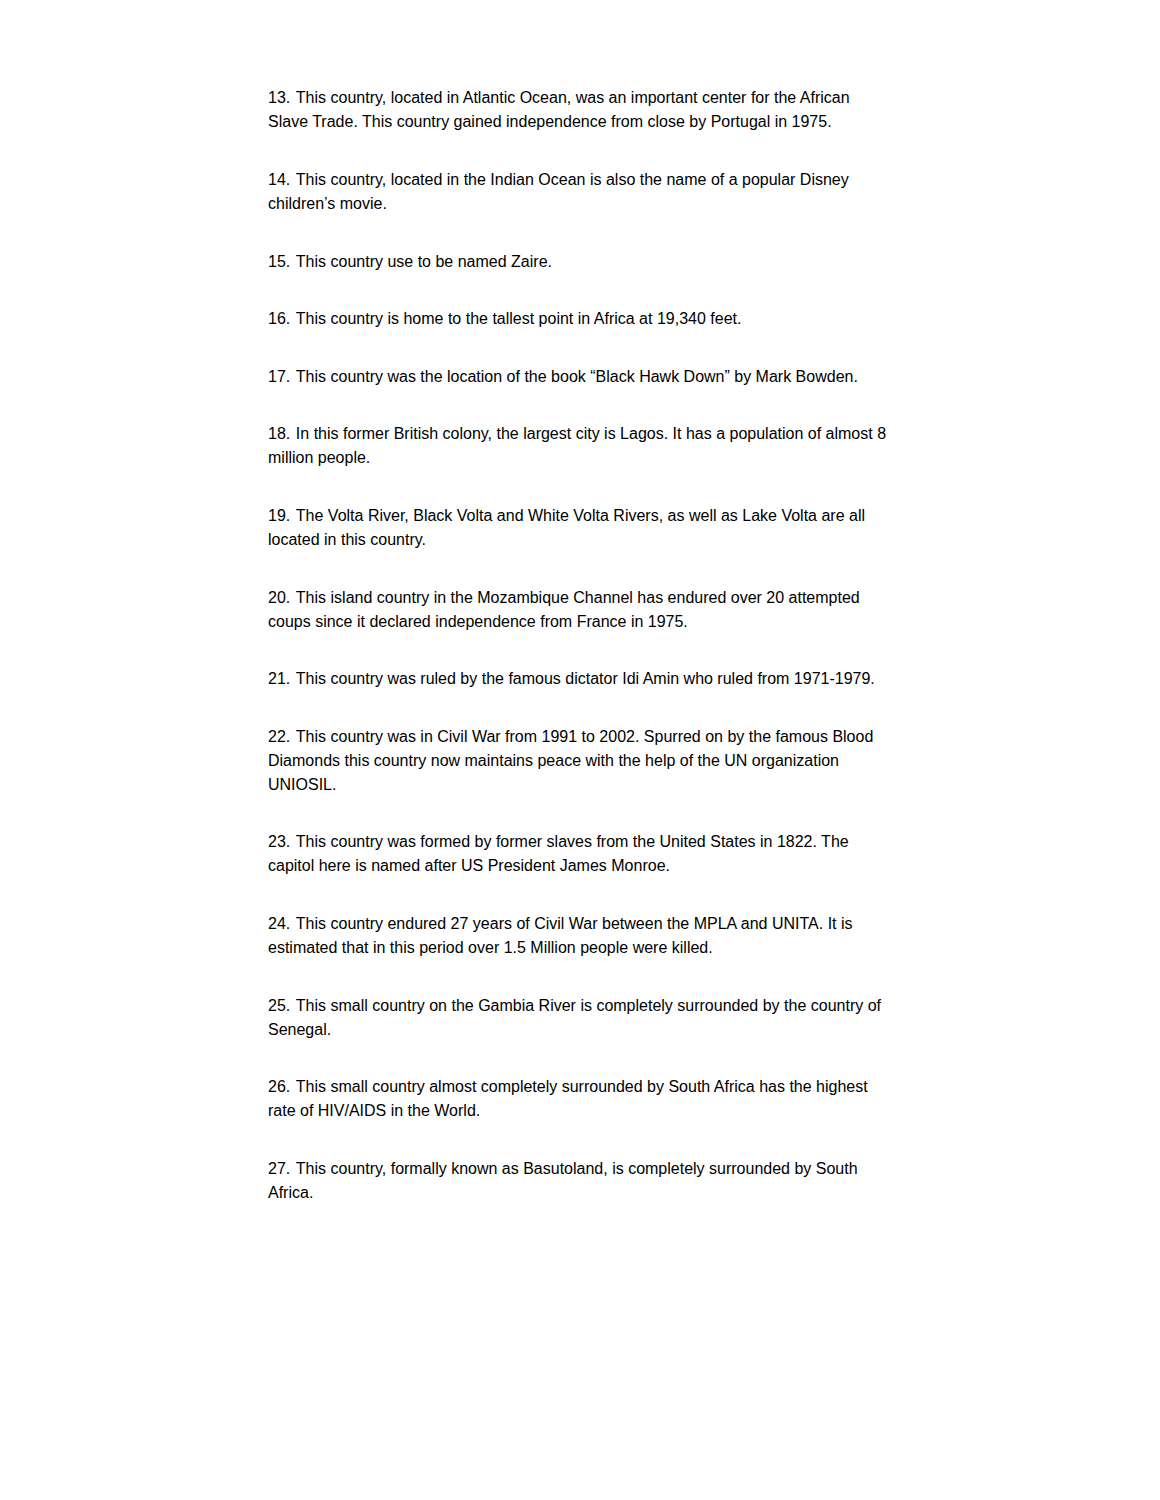13. This country, located in Atlantic Ocean, was an important center for the African Slave Trade. This country gained independence from close by Portugal in 1975.
14. This country, located in the Indian Ocean is also the name of a popular Disney children’s movie.
15. This country use to be named Zaire.
16. This country is home to the tallest point in Africa at 19,340 feet.
17. This country was the location of the book “Black Hawk Down” by Mark Bowden.
18. In this former British colony, the largest city is Lagos. It has a population of almost 8 million people.
19. The Volta River, Black Volta and White Volta Rivers, as well as Lake Volta are all located in this country.
20. This island country in the Mozambique Channel has endured over 20 attempted coups since it declared independence from France in 1975.
21. This country was ruled by the famous dictator Idi Amin who ruled from 1971-1979.
22. This country was in Civil War from 1991 to 2002. Spurred on by the famous Blood Diamonds this country now maintains peace with the help of the UN organization UNIOSIL.
23. This country was formed by former slaves from the United States in 1822. The capitol here is named after US President James Monroe.
24. This country endured 27 years of Civil War between the MPLA and UNITA. It is estimated that in this period over 1.5 Million people were killed.
25. This small country on the Gambia River is completely surrounded by the country of Senegal.
26. This small country almost completely surrounded by South Africa has the highest rate of HIV/AIDS in the World.
27. This country, formally known as Basutoland, is completely surrounded by South Africa.